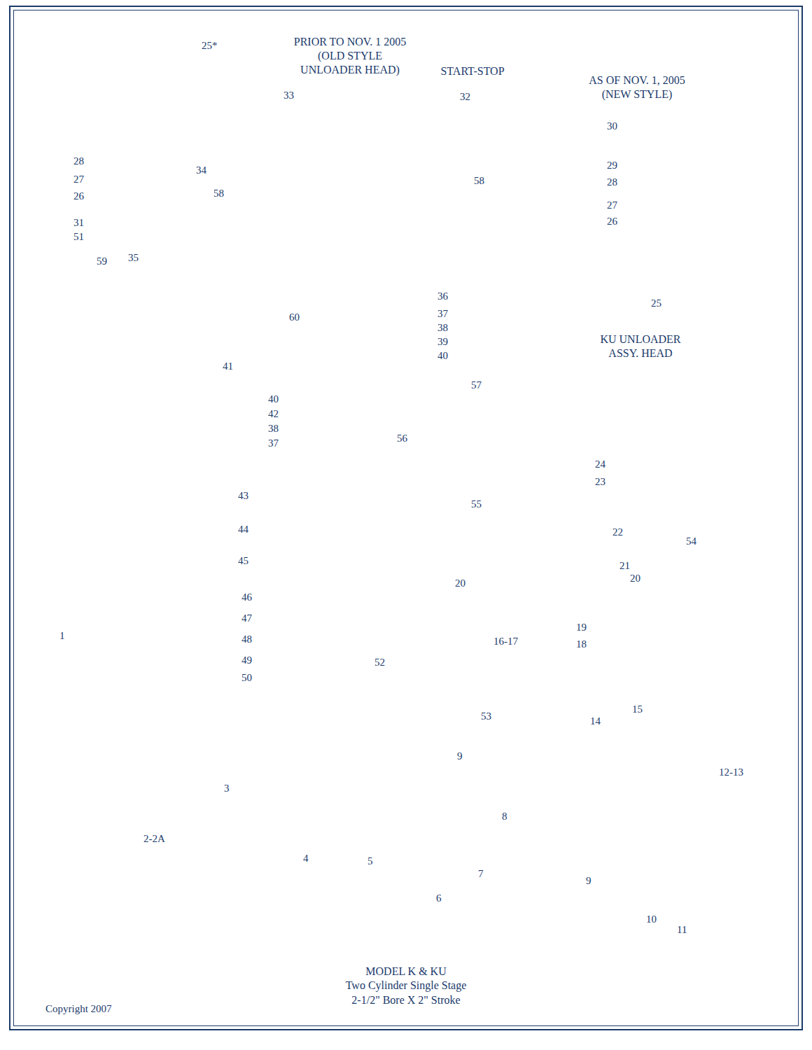Model K & KU Two Cylinder Single Stage Compressor, 2-1/2" Bore x 2" Stroke — Exploded Parts Diagram
PRIOR TO NOV. 1 2005
(OLD STYLE
UNLOADER HEAD)
START-STOP
AS OF NOV. 1, 2005
(NEW STYLE)
KU UNLOADER
ASSY. HEAD
25*
33
32
30
29
28
27
26
28
27
26
31
51
58
58
34
59
35
36
25
60
37
38
39
40
41
57
40
42
38
37
56
43
44
45
46
47
48
49
50
52
55
24
23
22
54
21
20
20
19
18
16-17
1
2-2A
3
4
5
6
7
8
9
9
10
11
12-13
14
15
53
MODEL K & KU
Two Cylinder Single Stage
2-1/2" Bore X 2" Stroke
Copyright 2007